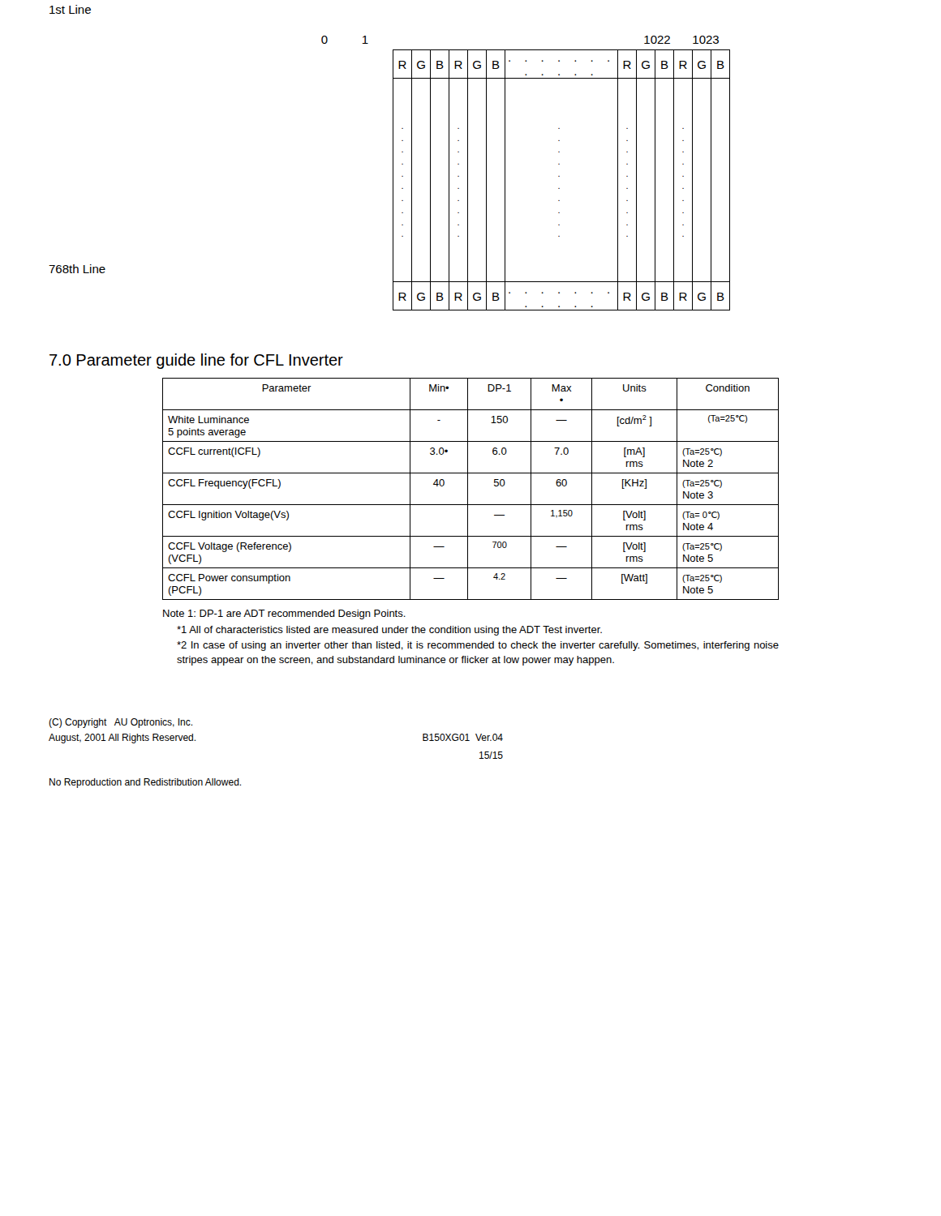0 1 1022 1023
| R | G | B | R | G | B | . . . . . . . . . . . . | R | G | B | R | G | B |
| . . . . . . . . . . | | | . . . . . . . . . . | | | . . . . . . . . . . | . . . . . . . . . . | | | . . . . . . . . . . | | |
| R | G | B | R | G | B | . . . . . . . . . . . . | R | G | B | R | G | B |
1st Line
768th Line
7.0 Parameter guide line for CFL Inverter
| Parameter | Min• | DP-1 | Max • | Units | Condition |
| --- | --- | --- | --- | --- | --- |
| White Luminance 5 points average | - | 150 | — | [cd/m 2 ] | (Ta=25℃) |
| CCFL current(ICFL) | 3.0• | 6.0 | 7.0 | [mA] rms | (Ta=25℃) Note 2 |
| CCFL Frequency(FCFL) | 40 | 50 | 60 | [KHz] | (Ta=25℃) Note 3 |
| CCFL Ignition Voltage(Vs) | | — | 1,150 | [Volt] rms | (Ta= 0℃) Note 4 |
| CCFL Voltage (Reference) (VCFL) | — | 700 | — | [Volt] rms | (Ta=25℃) Note 5 |
| CCFL Power consumption (PCFL) | — | 4.2 | — | [Watt] | (Ta=25℃) Note 5 |
Note 1: DP-1 are ADT recommended Design Points.
*1 All of characteristics listed are measured under the condition using the ADT Test inverter.
*2 In case of using an inverter other than listed, it is recommended to check the inverter carefully. Sometimes, interfering noise stripes appear on the screen, and substandard luminance or flicker at low power may happen.
(C) Copyright AU Optronics, Inc.
August, 2001 All Rights Reserved. B150XG01 Ver.04
15/15
No Reproduction and Redistribution Allowed.